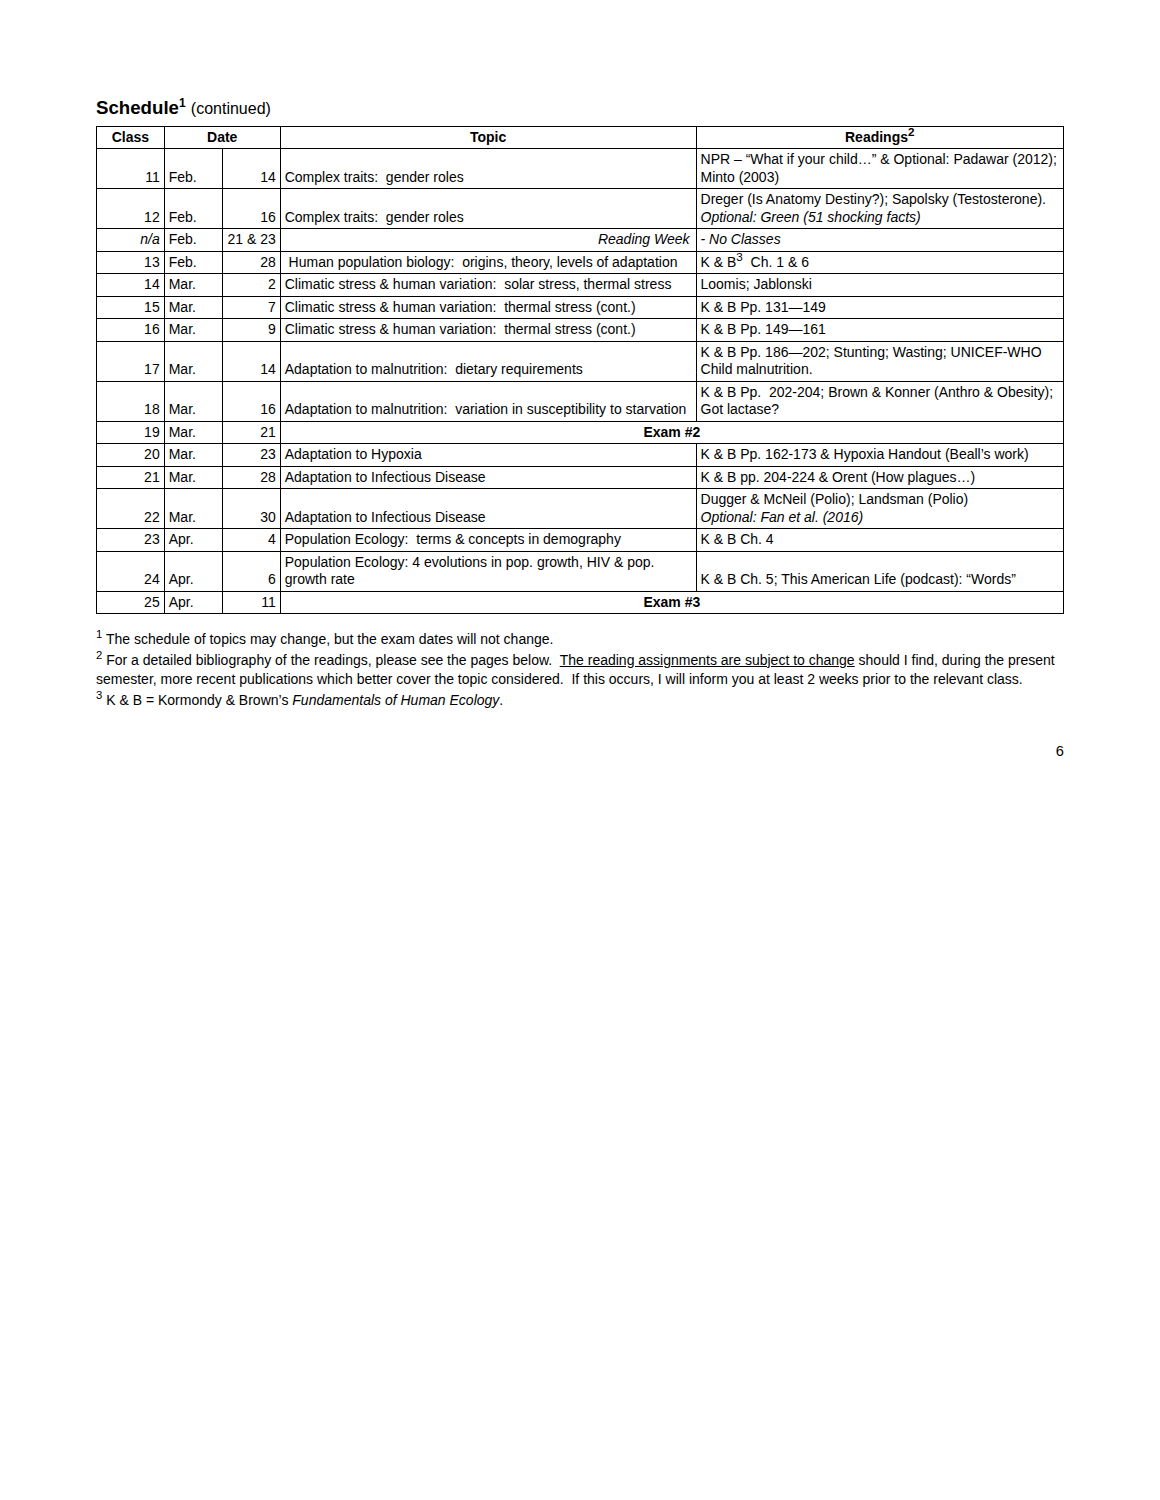Schedule1 (continued)
| Class | Date | Topic | Readings 2 |
| --- | --- | --- | --- |
| 11 | Feb. | 14 | Complex traits: gender roles | NPR – “What if your child…” & Optional: Padawar (2012); Minto (2003) |
| 12 | Feb. | 16 | Complex traits: gender roles | Dreger (Is Anatomy Destiny?); Sapolsky (Testosterone). Optional: Green (51 shocking facts) |
| n/a | Feb. | 21 & 23 | Reading Week | - No Classes |
| 13 | Feb. | 28 | Human population biology: origins, theory, levels of adaptation | K & B 3 Ch. 1 & 6 |
| 14 | Mar. | 2 | Climatic stress & human variation: solar stress, thermal stress | Loomis; Jablonski |
| 15 | Mar. | 7 | Climatic stress & human variation: thermal stress (cont.) | K & B Pp. 131—149 |
| 16 | Mar. | 9 | Climatic stress & human variation: thermal stress (cont.) | K & B Pp. 149—161 |
| 17 | Mar. | 14 | Adaptation to malnutrition: dietary requirements | K & B Pp. 186—202; Stunting; Wasting; UNICEF-WHO Child malnutrition. |
| 18 | Mar. | 16 | Adaptation to malnutrition: variation in susceptibility to starvation | K & B Pp. 202-204; Brown & Konner (Anthro & Obesity); Got lactase? |
| 19 | Mar. | 21 | Exam #2 |
| 20 | Mar. | 23 | Adaptation to Hypoxia | K & B Pp. 162-173 & Hypoxia Handout (Beall’s work) |
| 21 | Mar. | 28 | Adaptation to Infectious Disease | K & B pp. 204-224 & Orent (How plagues…) |
| 22 | Mar. | 30 | Adaptation to Infectious Disease | Dugger & McNeil (Polio); Landsman (Polio) Optional: Fan et al. (2016) |
| 23 | Apr. | 4 | Population Ecology: terms & concepts in demography | K & B Ch. 4 |
| 24 | Apr. | 6 | Population Ecology: 4 evolutions in pop. growth, HIV & pop. growth rate | K & B Ch. 5; This American Life (podcast): “Words” |
| 25 | Apr. | 11 | Exam #3 |
1 The schedule of topics may change, but the exam dates will not change.
2 For a detailed bibliography of the readings, please see the pages below. The reading assignments are subject to change should I find, during the present semester, more recent publications which better cover the topic considered. If this occurs, I will inform you at least 2 weeks prior to the relevant class.
3 K & B = Kormondy & Brown’s Fundamentals of Human Ecology.
6